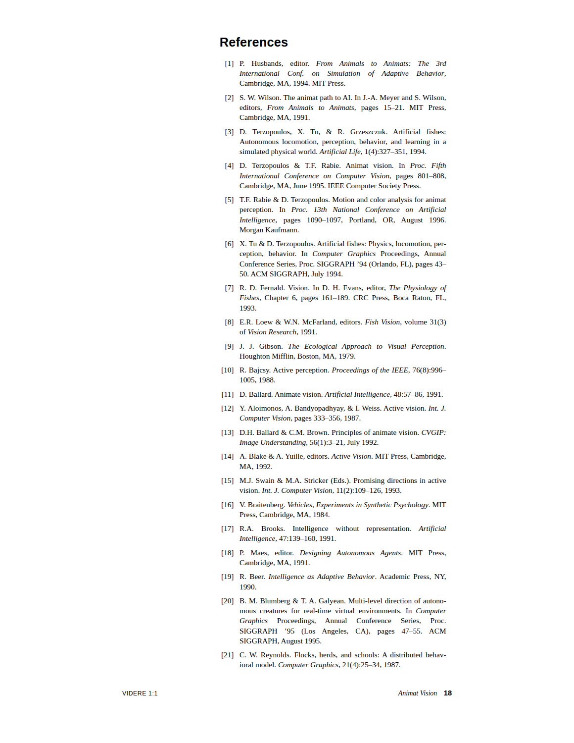References
[1] P. Husbands, editor. From Animals to Animats: The 3rd International Conf. on Simulation of Adaptive Behavior, Cambridge, MA, 1994. MIT Press.
[2] S. W. Wilson. The animat path to AI. In J.-A. Meyer and S. Wilson, editors, From Animals to Animats, pages 15–21. MIT Press, Cambridge, MA, 1991.
[3] D. Terzopoulos, X. Tu, & R. Grzeszczuk. Artificial fishes: Autonomous locomotion, perception, behavior, and learning in a simulated physical world. Artificial Life, 1(4):327–351, 1994.
[4] D. Terzopoulos & T.F. Rabie. Animat vision. In Proc. Fifth International Conference on Computer Vision, pages 801–808, Cambridge, MA, June 1995. IEEE Computer Society Press.
[5] T.F. Rabie & D. Terzopoulos. Motion and color analysis for animat perception. In Proc. 13th National Conference on Artificial Intelligence, pages 1090–1097, Portland, OR, August 1996. Morgan Kaufmann.
[6] X. Tu & D. Terzopoulos. Artificial fishes: Physics, locomotion, perception, behavior. In Computer Graphics Proceedings, Annual Conference Series, Proc. SIGGRAPH ’94 (Orlando, FL), pages 43–50. ACM SIGGRAPH, July 1994.
[7] R. D. Fernald. Vision. In D. H. Evans, editor, The Physiology of Fishes, Chapter 6, pages 161–189. CRC Press, Boca Raton, FL, 1993.
[8] E.R. Loew & W.N. McFarland, editors. Fish Vision, volume 31(3) of Vision Research, 1991.
[9] J. J. Gibson. The Ecological Approach to Visual Perception. Houghton Mifflin, Boston, MA, 1979.
[10] R. Bajcsy. Active perception. Proceedings of the IEEE, 76(8):996–1005, 1988.
[11] D. Ballard. Animate vision. Artificial Intelligence, 48:57–86, 1991.
[12] Y. Aloimonos, A. Bandyopadhyay, & I. Weiss. Active vision. Int. J. Computer Vision, pages 333–356, 1987.
[13] D.H. Ballard & C.M. Brown. Principles of animate vision. CVGIP: Image Understanding, 56(1):3–21, July 1992.
[14] A. Blake & A. Yuille, editors. Active Vision. MIT Press, Cambridge, MA, 1992.
[15] M.J. Swain & M.A. Stricker (Eds.). Promising directions in active vision. Int. J. Computer Vision, 11(2):109–126, 1993.
[16] V. Braitenberg. Vehicles, Experiments in Synthetic Psychology. MIT Press, Cambridge, MA, 1984.
[17] R.A. Brooks. Intelligence without representation. Artificial Intelligence, 47:139–160, 1991.
[18] P. Maes, editor. Designing Autonomous Agents. MIT Press, Cambridge, MA, 1991.
[19] R. Beer. Intelligence as Adaptive Behavior. Academic Press, NY, 1990.
[20] B. M. Blumberg & T. A. Galyean. Multi-level direction of autonomous creatures for real-time virtual environments. In Computer Graphics Proceedings, Annual Conference Series, Proc. SIGGRAPH ’95 (Los Angeles, CA), pages 47–55. ACM SIGGRAPH, August 1995.
[21] C. W. Reynolds. Flocks, herds, and schools: A distributed behavioral model. Computer Graphics, 21(4):25–34, 1987.
Videre 1:1
Animat Vision18